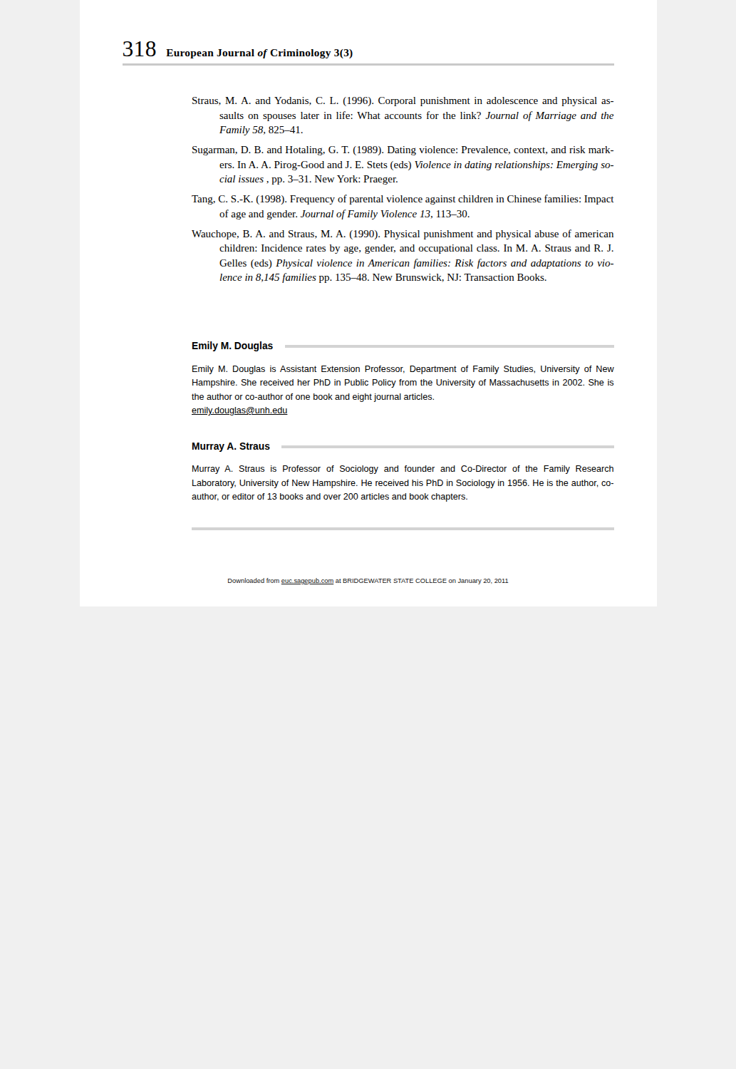318 European Journal of Criminology 3(3)
Straus, M. A. and Yodanis, C. L. (1996). Corporal punishment in adolescence and physical assaults on spouses later in life: What accounts for the link? Journal of Marriage and the Family 58, 825–41.
Sugarman, D. B. and Hotaling, G. T. (1989). Dating violence: Prevalence, context, and risk markers. In A. A. Pirog-Good and J. E. Stets (eds) Violence in dating relationships: Emerging social issues , pp. 3–31. New York: Praeger.
Tang, C. S.-K. (1998). Frequency of parental violence against children in Chinese families: Impact of age and gender. Journal of Family Violence 13, 113–30.
Wauchope, B. A. and Straus, M. A. (1990). Physical punishment and physical abuse of american children: Incidence rates by age, gender, and occupational class. In M. A. Straus and R. J. Gelles (eds) Physical violence in American families: Risk factors and adaptations to violence in 8,145 families pp. 135–48. New Brunswick, NJ: Transaction Books.
Emily M. Douglas
Emily M. Douglas is Assistant Extension Professor, Department of Family Studies, University of New Hampshire. She received her PhD in Public Policy from the University of Massachusetts in 2002. She is the author or co-author of one book and eight journal articles.
emily.douglas@unh.edu
Murray A. Straus
Murray A. Straus is Professor of Sociology and founder and Co-Director of the Family Research Laboratory, University of New Hampshire. He received his PhD in Sociology in 1956. He is the author, co-author, or editor of 13 books and over 200 articles and book chapters.
Downloaded from euc.sagepub.com at BRIDGEWATER STATE COLLEGE on January 20, 2011